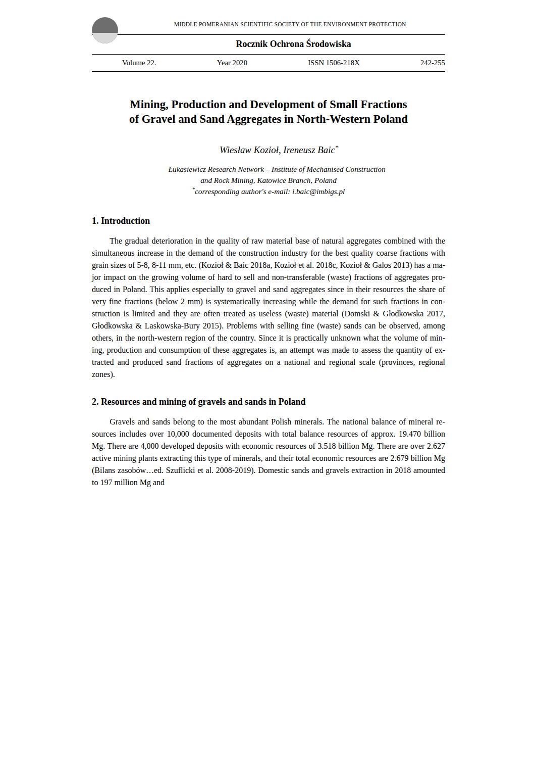MIDDLE POMERANIAN SCIENTIFIC SOCIETY OF THE ENVIRONMENT PROTECTION
Rocznik Ochrona Środowiska
Volume 22. Year 2020 ISSN 1506-218X 242-255
Mining, Production and Development of Small Fractions
of Gravel and Sand Aggregates in North-Western Poland
Wiesław Kozioł, Ireneusz Baic*
Łukasiewicz Research Network – Institute of Mechanised Construction
and Rock Mining, Katowice Branch, Poland
*corresponding author's e-mail: i.baic@imbigs.pl
1. Introduction
The gradual deterioration in the quality of raw material base of natural aggregates combined with the simultaneous increase in the demand of the construction industry for the best quality coarse fractions with grain sizes of 5-8, 8-11 mm, etc. (Kozioł & Baic 2018a, Kozioł et al. 2018c, Kozioł & Galos 2013) has a major impact on the growing volume of hard to sell and non-transferable (waste) fractions of aggregates produced in Poland. This applies especially to gravel and sand aggregates since in their resources the share of very fine fractions (below 2 mm) is systematically increasing while the demand for such fractions in construction is limited and they are often treated as useless (waste) material (Domski & Głodkowska 2017, Głodkowska & Laskowska-Bury 2015). Problems with selling fine (waste) sands can be observed, among others, in the north-western region of the country. Since it is practically unknown what the volume of mining, production and consumption of these aggregates is, an attempt was made to assess the quantity of extracted and produced sand fractions of aggregates on a national and regional scale (provinces, regional zones).
2. Resources and mining of gravels and sands in Poland
Gravels and sands belong to the most abundant Polish minerals. The national balance of mineral resources includes over 10,000 documented deposits with total balance resources of approx. 19.470 billion Mg. There are 4,000 developed deposits with economic resources of 3.518 billion Mg. There are over 2.627 active mining plants extracting this type of minerals, and their total economic resources are 2.679 billion Mg (Bilans zasobów…ed. Szuflicki et al. 2008-2019). Domestic sands and gravels extraction in 2018 amounted to 197 million Mg and